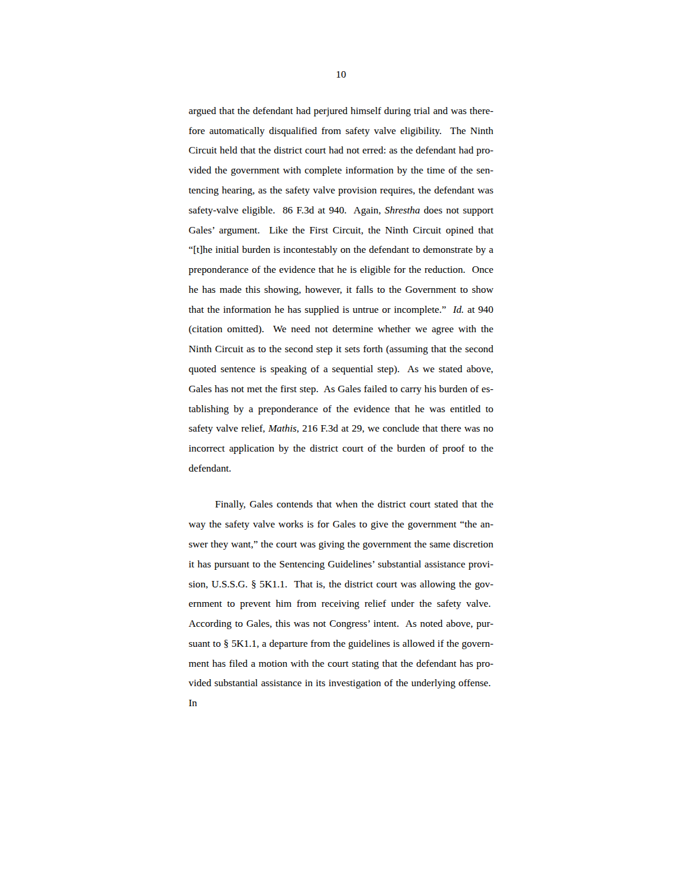10
argued that the defendant had perjured himself during trial and was therefore automatically disqualified from safety valve eligibility. The Ninth Circuit held that the district court had not erred: as the defendant had provided the government with complete information by the time of the sentencing hearing, as the safety valve provision requires, the defendant was safety-valve eligible. 86 F.3d at 940. Again, Shrestha does not support Gales’ argument. Like the First Circuit, the Ninth Circuit opined that “[t]he initial burden is incontestably on the defendant to demonstrate by a preponderance of the evidence that he is eligible for the reduction. Once he has made this showing, however, it falls to the Government to show that the information he has supplied is untrue or incomplete.” Id. at 940 (citation omitted). We need not determine whether we agree with the Ninth Circuit as to the second step it sets forth (assuming that the second quoted sentence is speaking of a sequential step). As we stated above, Gales has not met the first step. As Gales failed to carry his burden of establishing by a preponderance of the evidence that he was entitled to safety valve relief, Mathis, 216 F.3d at 29, we conclude that there was no incorrect application by the district court of the burden of proof to the defendant.
Finally, Gales contends that when the district court stated that the way the safety valve works is for Gales to give the government “the answer they want,” the court was giving the government the same discretion it has pursuant to the Sentencing Guidelines’ substantial assistance provision, U.S.S.G. § 5K1.1. That is, the district court was allowing the government to prevent him from receiving relief under the safety valve. According to Gales, this was not Congress’ intent. As noted above, pursuant to § 5K1.1, a departure from the guidelines is allowed if the government has filed a motion with the court stating that the defendant has provided substantial assistance in its investigation of the underlying offense. In